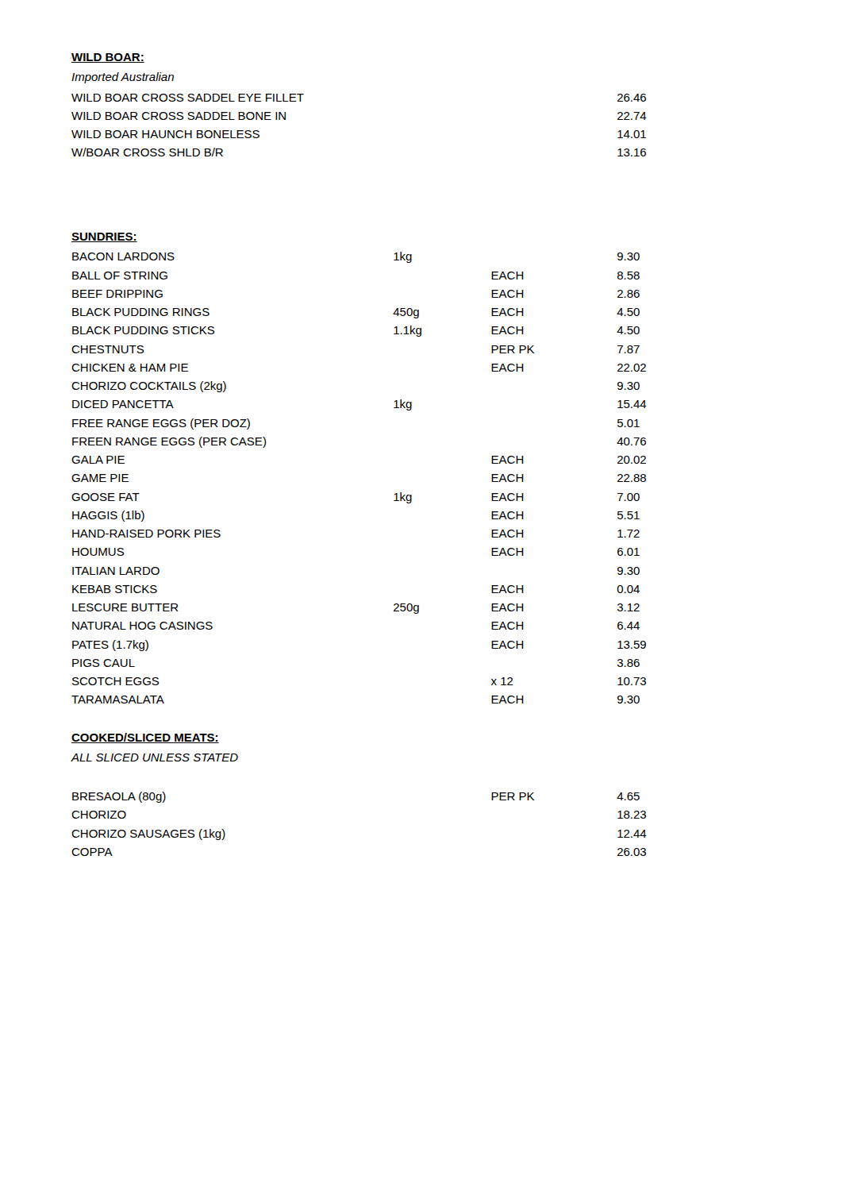WILD BOAR:
Imported Australian
| WILD BOAR CROSS SADDEL EYE FILLET | | | 26.46 |
| WILD BOAR CROSS SADDEL BONE IN | | | 22.74 |
| WILD BOAR HAUNCH BONELESS | | | 14.01 |
| W/BOAR CROSS SHLD B/R | | | 13.16 |
SUNDRIES:
| BACON LARDONS | 1kg | | 9.30 |
| BALL OF STRING | | EACH | 8.58 |
| BEEF DRIPPING | | EACH | 2.86 |
| BLACK PUDDING RINGS | 450g | EACH | 4.50 |
| BLACK PUDDING STICKS | 1.1kg | EACH | 4.50 |
| CHESTNUTS | | PER PK | 7.87 |
| CHICKEN & HAM PIE | | EACH | 22.02 |
| CHORIZO COCKTAILS (2kg) | | | 9.30 |
| DICED PANCETTA | 1kg | | 15.44 |
| FREE RANGE EGGS (PER DOZ) | | | 5.01 |
| FREEN RANGE EGGS (PER CASE) | | | 40.76 |
| GALA PIE | | EACH | 20.02 |
| GAME PIE | | EACH | 22.88 |
| GOOSE FAT | 1kg | EACH | 7.00 |
| HAGGIS (1lb) | | EACH | 5.51 |
| HAND-RAISED PORK PIES | | EACH | 1.72 |
| HOUMUS | | EACH | 6.01 |
| ITALIAN LARDO | | | 9.30 |
| KEBAB STICKS | | EACH | 0.04 |
| LESCURE BUTTER | 250g | EACH | 3.12 |
| NATURAL HOG CASINGS | | EACH | 6.44 |
| PATES (1.7kg) | | EACH | 13.59 |
| PIGS CAUL | | | 3.86 |
| SCOTCH EGGS | | x 12 | 10.73 |
| TARAMASALATA | | EACH | 9.30 |
COOKED/SLICED MEATS:
ALL SLICED UNLESS STATED
| BRESAOLA (80g) | | PER PK | 4.65 |
| CHORIZO | | | 18.23 |
| CHORIZO SAUSAGES (1kg) | | | 12.44 |
| COPPA | | | 26.03 |